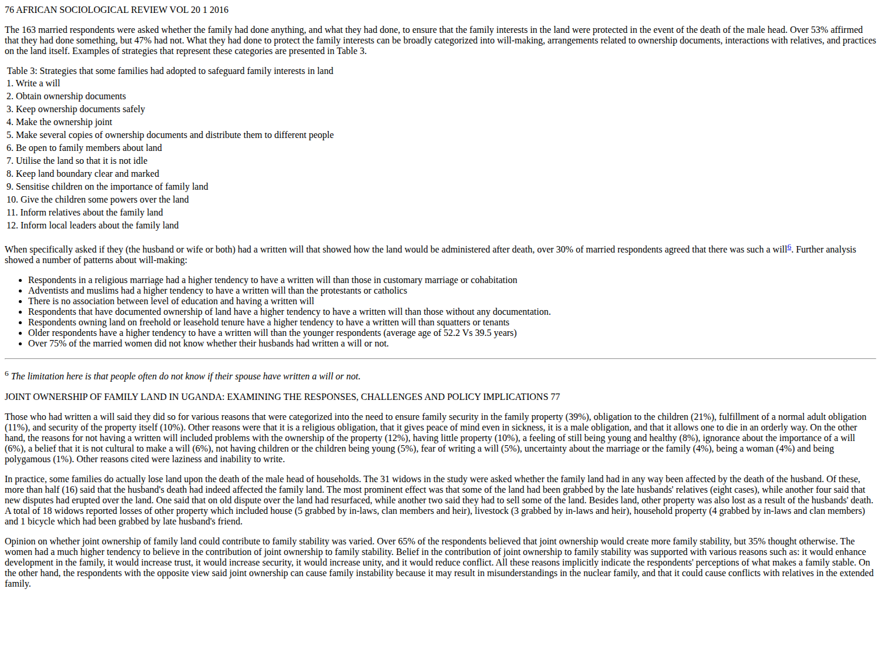76 AFRICAN SOCIOLOGICAL REVIEW VOL 20 1 2016
The 163 married respondents were asked whether the family had done anything, and what they had done, to ensure that the family interests in the land were protected in the event of the death of the male head. Over 53% affirmed that they had done something, but 47% had not. What they had done to protect the family interests can be broadly categorized into will-making, arrangements related to ownership documents, interactions with relatives, and practices on the land itself. Examples of strategies that represent these categories are presented in Table 3.
Table 3: Strategies that some families had adopted to safeguard family interests in land
| 1. Write a will |
| 2. Obtain ownership documents |
| 3. Keep ownership documents safely |
| 4. Make the ownership joint |
| 5. Make several copies of ownership documents and distribute them to different people |
| 6. Be open to family members about land |
| 7. Utilise the land so that it is not idle |
| 8. Keep land boundary clear and marked |
| 9. Sensitise children on the importance of family land |
| 10. Give the children some powers over the land |
| 11. Inform relatives about the family land |
| 12. Inform local leaders about the family land |
When specifically asked if they (the husband or wife or both) had a written will that showed how the land would be administered after death, over 30% of married respondents agreed that there was such a will6. Further analysis showed a number of patterns about will-making:
Respondents in a religious marriage had a higher tendency to have a written will than those in customary marriage or cohabitation
Adventists and muslims had a higher tendency to have a written will than the protestants or catholics
There is no association between level of education and having a written will
Respondents that have documented ownership of land have a higher tendency to have a written will than those without any documentation.
Respondents owning land on freehold or leasehold tenure have a higher tendency to have a written will than squatters or tenants
Older respondents have a higher tendency to have a written will than the younger respondents (average age of 52.2 Vs 39.5 years)
Over 75% of the married women did not know whether their husbands had written a will or not.
6 The limitation here is that people often do not know if their spouse have written a will or not.
JOINT OWNERSHIP OF FAMILY LAND IN UGANDA: EXAMINING THE RESPONSES, CHALLENGES AND POLICY IMPLICATIONS 77
Those who had written a will said they did so for various reasons that were categorized into the need to ensure family security in the family property (39%), obligation to the children (21%), fulfillment of a normal adult obligation (11%), and security of the property itself (10%). Other reasons were that it is a religious obligation, that it gives peace of mind even in sickness, it is a male obligation, and that it allows one to die in an orderly way. On the other hand, the reasons for not having a written will included problems with the ownership of the property (12%), having little property (10%), a feeling of still being young and healthy (8%), ignorance about the importance of a will (6%), a belief that it is not cultural to make a will (6%), not having children or the children being young (5%), fear of writing a will (5%), uncertainty about the marriage or the family (4%), being a woman (4%) and being polygamous (1%). Other reasons cited were laziness and inability to write.
In practice, some families do actually lose land upon the death of the male head of households. The 31 widows in the study were asked whether the family land had in any way been affected by the death of the husband. Of these, more than half (16) said that the husband's death had indeed affected the family land. The most prominent effect was that some of the land had been grabbed by the late husbands' relatives (eight cases), while another four said that new disputes had erupted over the land. One said that on old dispute over the land had resurfaced, while another two said they had to sell some of the land. Besides land, other property was also lost as a result of the husbands' death. A total of 18 widows reported losses of other property which included house (5 grabbed by in-laws, clan members and heir), livestock (3 grabbed by in-laws and heir), household property (4 grabbed by in-laws and clan members) and 1 bicycle which had been grabbed by late husband's friend.
Opinion on whether joint ownership of family land could contribute to family stability was varied. Over 65% of the respondents believed that joint ownership would create more family stability, but 35% thought otherwise. The women had a much higher tendency to believe in the contribution of joint ownership to family stability. Belief in the contribution of joint ownership to family stability was supported with various reasons such as: it would enhance development in the family, it would increase trust, it would increase security, it would increase unity, and it would reduce conflict. All these reasons implicitly indicate the respondents' perceptions of what makes a family stable. On the other hand, the respondents with the opposite view said joint ownership can cause family instability because it may result in misunderstandings in the nuclear family, and that it could cause conflicts with relatives in the extended family.